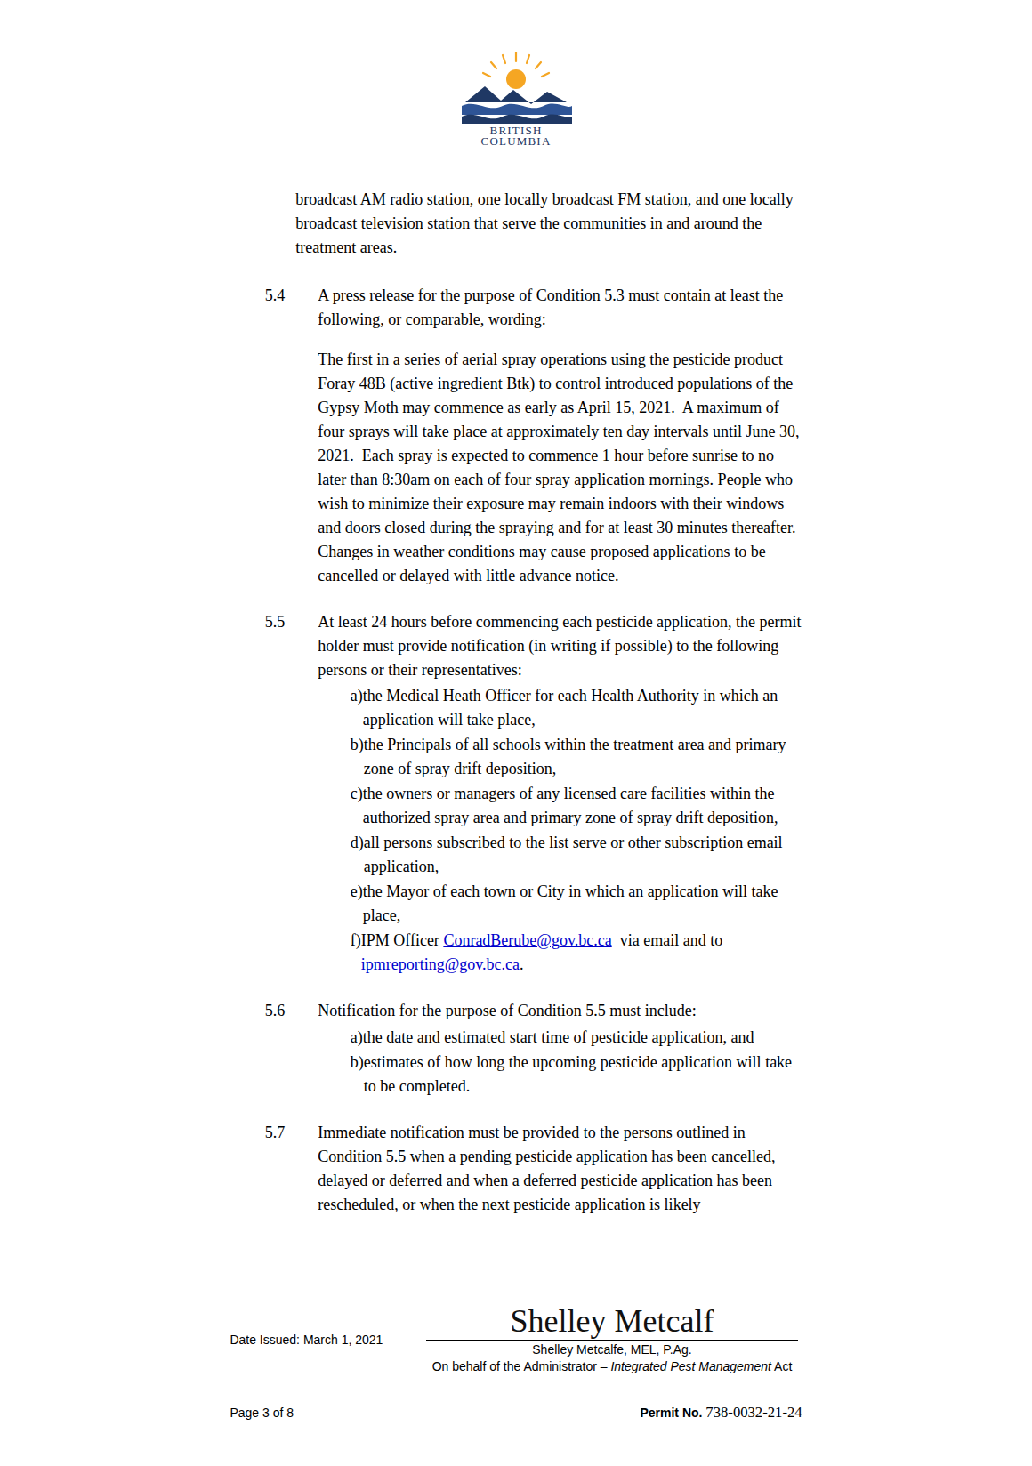BRITISH COLUMBIA
broadcast AM radio station, one locally broadcast FM station, and one locally broadcast television station that serve the communities in and around the treatment areas.
5.4
A press release for the purpose of Condition 5.3 must contain at least the following, or comparable, wording:
The first in a series of aerial spray operations using the pesticide product Foray 48B (active ingredient Btk) to control introduced populations of the Gypsy Moth may commence as early as April 15, 2021. A maximum of four sprays will take place at approximately ten day intervals until June 30, 2021. Each spray is expected to commence 1 hour before sunrise to no later than 8:30am on each of four spray application mornings. People who wish to minimize their exposure may remain indoors with their windows and doors closed during the spraying and for at least 30 minutes thereafter. Changes in weather conditions may cause proposed applications to be cancelled or delayed with little advance notice.
5.5
At least 24 hours before commencing each pesticide application, the permit holder must provide notification (in writing if possible) to the following persons or their representatives:
a) the Medical Heath Officer for each Health Authority in which an application will take place,
b) the Principals of all schools within the treatment area and primary zone of spray drift deposition,
c) the owners or managers of any licensed care facilities within the authorized spray area and primary zone of spray drift deposition,
d) all persons subscribed to the list serve or other subscription email application,
e) the Mayor of each town or City in which an application will take place,
f) IPM Officer ConradBerube@gov.bc.ca via email and to ipmreporting@gov.bc.ca.
5.6
Notification for the purpose of Condition 5.5 must include:
a) the date and estimated start time of pesticide application, and
b) estimates of how long the upcoming pesticide application will take to be completed.
5.7
Immediate notification must be provided to the persons outlined in Condition 5.5 when a pending pesticide application has been cancelled, delayed or deferred and when a deferred pesticide application has been rescheduled, or when the next pesticide application is likely
Date Issued: March 1, 2021
Shelley Metcalf
Shelley Metcalfe, MEL, P.Ag.
On behalf of the Administrator – Integrated Pest Management Act
Page 3 of 8
Permit No. 738-0032-21-24